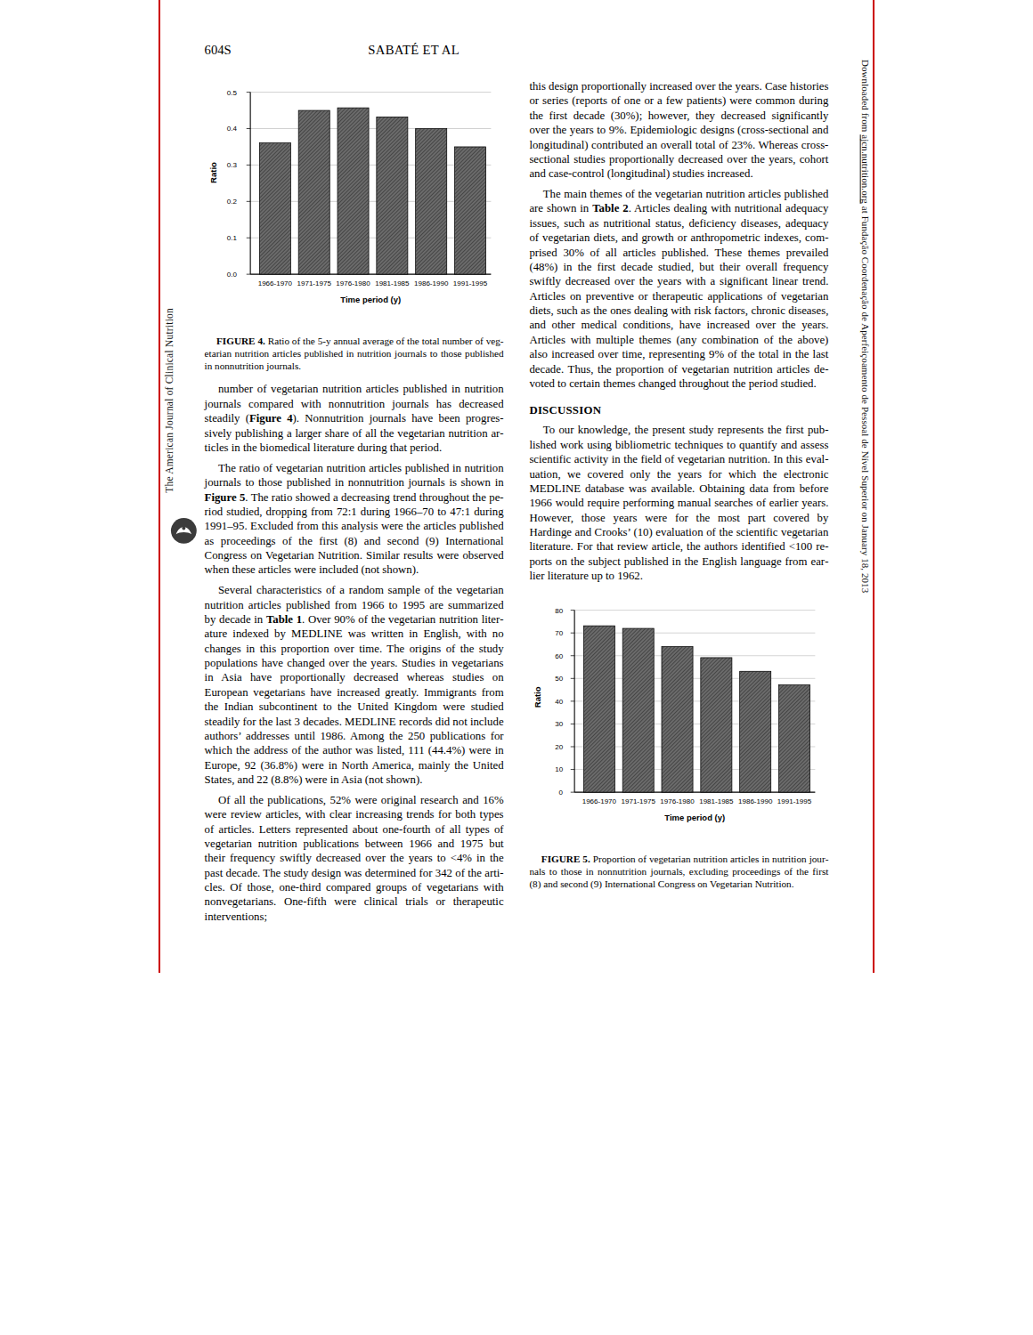The American Journal of Clinical Nutrition
Downloaded from ajcn.nutrition.org at Fundação Coordenação de Aperfeiçoamento de Pessoal de Nível Superior on January 18, 2013
604S SABATÉ ET AL
0.0 0.1 0.2 0.3 0.4 0.5 1966-1970 1971-1975 1976-1980 1981-1985 1986-1990 1991-1995 Time period (y) Ratio
FIGURE 4. Ratio of the 5-y annual average of the total number of vegetarian nutrition articles published in nutrition journals to those published in nonnutrition journals.
number of vegetarian nutrition articles published in nutrition journals compared with nonnutrition journals has decreased steadily (Figure 4). Nonnutrition journals have been progressively publishing a larger share of all the vegetarian nutrition articles in the biomedical literature during that period.
The ratio of vegetarian nutrition articles published in nutrition journals to those published in nonnutrition journals is shown in Figure 5. The ratio showed a decreasing trend throughout the period studied, dropping from 72:1 during 1966–70 to 47:1 during 1991–95. Excluded from this analysis were the articles published as proceedings of the first (8) and second (9) International Congress on Vegetarian Nutrition. Similar results were observed when these articles were included (not shown).
Several characteristics of a random sample of the vegetarian nutrition articles published from 1966 to 1995 are summarized by decade in Table 1. Over 90% of the vegetarian nutrition literature indexed by MEDLINE was written in English, with no changes in this proportion over time. The origins of the study populations have changed over the years. Studies in vegetarians in Asia have proportionally decreased whereas studies on European vegetarians have increased greatly. Immigrants from the Indian subcontinent to the United Kingdom were studied steadily for the last 3 decades. MEDLINE records did not include authors’ addresses until 1986. Among the 250 publications for which the address of the author was listed, 111 (44.4%) were in Europe, 92 (36.8%) were in North America, mainly the United States, and 22 (8.8%) were in Asia (not shown).
Of all the publications, 52% were original research and 16% were review articles, with clear increasing trends for both types of articles. Letters represented about one-fourth of all types of vegetarian nutrition publications between 1966 and 1975 but their frequency swiftly decreased over the years to <4% in the past decade. The study design was determined for 342 of the articles. Of those, one-third compared groups of vegetarians with nonvegetarians. One-fifth were clinical trials or therapeutic interventions;
this design proportionally increased over the years. Case histories or series (reports of one or a few patients) were common during the first decade (30%); however, they decreased significantly over the years to 9%. Epidemiologic designs (cross-sectional and longitudinal) contributed an overall total of 23%. Whereas cross-sectional studies proportionally decreased over the years, cohort and case-control (longitudinal) studies increased.
The main themes of the vegetarian nutrition articles published are shown in Table 2. Articles dealing with nutritional adequacy issues, such as nutritional status, deficiency diseases, adequacy of vegetarian diets, and growth or anthropometric indexes, comprised 30% of all articles published. These themes prevailed (48%) in the first decade studied, but their overall frequency swiftly decreased over the years with a significant linear trend. Articles on preventive or therapeutic applications of vegetarian diets, such as the ones dealing with risk factors, chronic diseases, and other medical conditions, have increased over the years. Articles with multiple themes (any combination of the above) also increased over time, representing 9% of the total in the last decade. Thus, the proportion of vegetarian nutrition articles devoted to certain themes changed throughout the period studied.
Discussion
To our knowledge, the present study represents the first published work using bibliometric techniques to quantify and assess scientific activity in the field of vegetarian nutrition. In this evaluation, we covered only the years for which the electronic MEDLINE database was available. Obtaining data from before 1966 would require performing manual searches of earlier years. However, those years were for the most part covered by Hardinge and Crooks’ (10) evaluation of the scientific vegetarian literature. For that review article, the authors identified <100 reports on the subject published in the English language from earlier literature up to 1962.
0 10 20 30 40 50 60 70 80 1966-1970 1971-1975 1976-1980 1981-1985 1986-1990 1991-1995 Time period (y) Ratio
FIGURE 5. Proportion of vegetarian nutrition articles in nutrition journals to those in nonnutrition journals, excluding proceedings of the first (8) and second (9) International Congress on Vegetarian Nutrition.